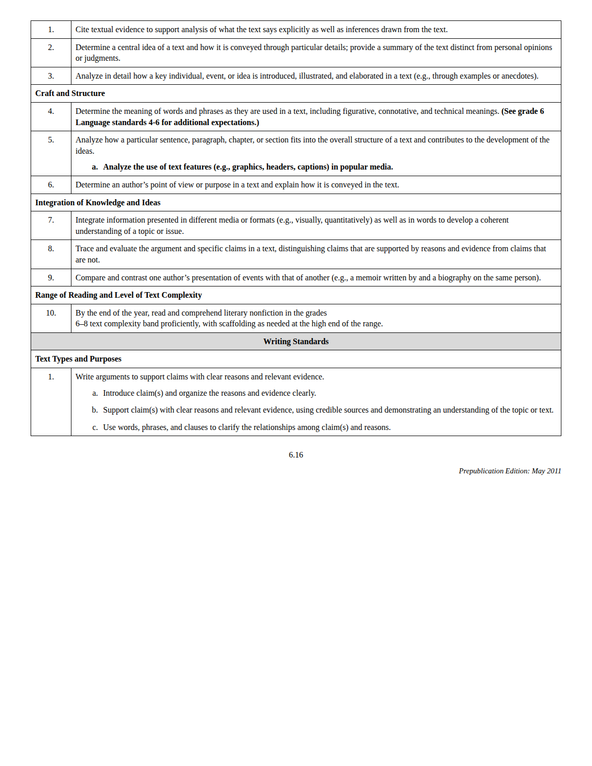| 1. | Cite textual evidence to support analysis of what the text says explicitly as well as inferences drawn from the text. |
| 2. | Determine a central idea of a text and how it is conveyed through particular details; provide a summary of the text distinct from personal opinions or judgments. |
| 3. | Analyze in detail how a key individual, event, or idea is introduced, illustrated, and elaborated in a text (e.g., through examples or anecdotes). |
| Craft and Structure |
| 4. | Determine the meaning of words and phrases as they are used in a text, including figurative, connotative, and technical meanings. (See grade 6 Language standards 4-6 for additional expectations.) |
| 5. | Analyze how a particular sentence, paragraph, chapter, or section fits into the overall structure of a text and contributes to the development of the ideas. Analyze the use of text features (e.g., graphics, headers, captions) in popular media. |
| 6. | Determine an author’s point of view or purpose in a text and explain how it is conveyed in the text. |
| Integration of Knowledge and Ideas |
| 7. | Integrate information presented in different media or formats (e.g., visually, quantitatively) as well as in words to develop a coherent understanding of a topic or issue. |
| 8. | Trace and evaluate the argument and specific claims in a text, distinguishing claims that are supported by reasons and evidence from claims that are not. |
| 9. | Compare and contrast one author’s presentation of events with that of another (e.g., a memoir written by and a biography on the same person). |
| Range of Reading and Level of Text Complexity |
| 10. | By the end of the year, read and comprehend literary nonfiction in the grades 6–8 text complexity band proficiently, with scaffolding as needed at the high end of the range. |
| Writing Standards |
| Text Types and Purposes |
| 1. | Write arguments to support claims with clear reasons and relevant evidence. Introduce claim(s) and organize the reasons and evidence clearly. Support claim(s) with clear reasons and relevant evidence, using credible sources and demonstrating an understanding of the topic or text. Use words, phrases, and clauses to clarify the relationships among claim(s) and reasons. |
6.16
Prepublication Edition: May 2011